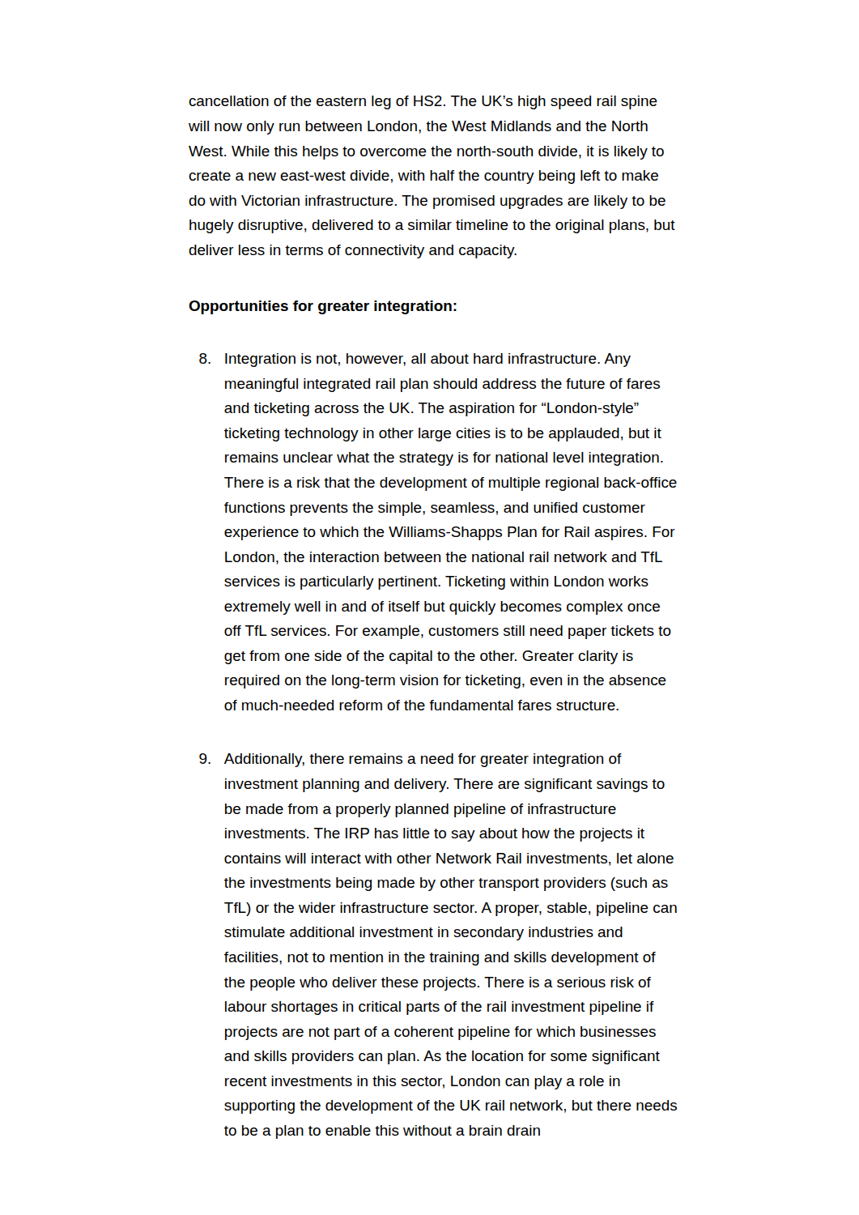cancellation of the eastern leg of HS2. The UK’s high speed rail spine will now only run between London, the West Midlands and the North West. While this helps to overcome the north-south divide, it is likely to create a new east-west divide, with half the country being left to make do with Victorian infrastructure. The promised upgrades are likely to be hugely disruptive, delivered to a similar timeline to the original plans, but deliver less in terms of connectivity and capacity.
Opportunities for greater integration:
Integration is not, however, all about hard infrastructure. Any meaningful integrated rail plan should address the future of fares and ticketing across the UK. The aspiration for “London-style” ticketing technology in other large cities is to be applauded, but it remains unclear what the strategy is for national level integration. There is a risk that the development of multiple regional back-office functions prevents the simple, seamless, and unified customer experience to which the Williams-Shapps Plan for Rail aspires. For London, the interaction between the national rail network and TfL services is particularly pertinent. Ticketing within London works extremely well in and of itself but quickly becomes complex once off TfL services. For example, customers still need paper tickets to get from one side of the capital to the other. Greater clarity is required on the long-term vision for ticketing, even in the absence of much-needed reform of the fundamental fares structure.
Additionally, there remains a need for greater integration of investment planning and delivery. There are significant savings to be made from a properly planned pipeline of infrastructure investments. The IRP has little to say about how the projects it contains will interact with other Network Rail investments, let alone the investments being made by other transport providers (such as TfL) or the wider infrastructure sector. A proper, stable, pipeline can stimulate additional investment in secondary industries and facilities, not to mention in the training and skills development of the people who deliver these projects. There is a serious risk of labour shortages in critical parts of the rail investment pipeline if projects are not part of a coherent pipeline for which businesses and skills providers can plan. As the location for some significant recent investments in this sector, London can play a role in supporting the development of the UK rail network, but there needs to be a plan to enable this without a brain drain